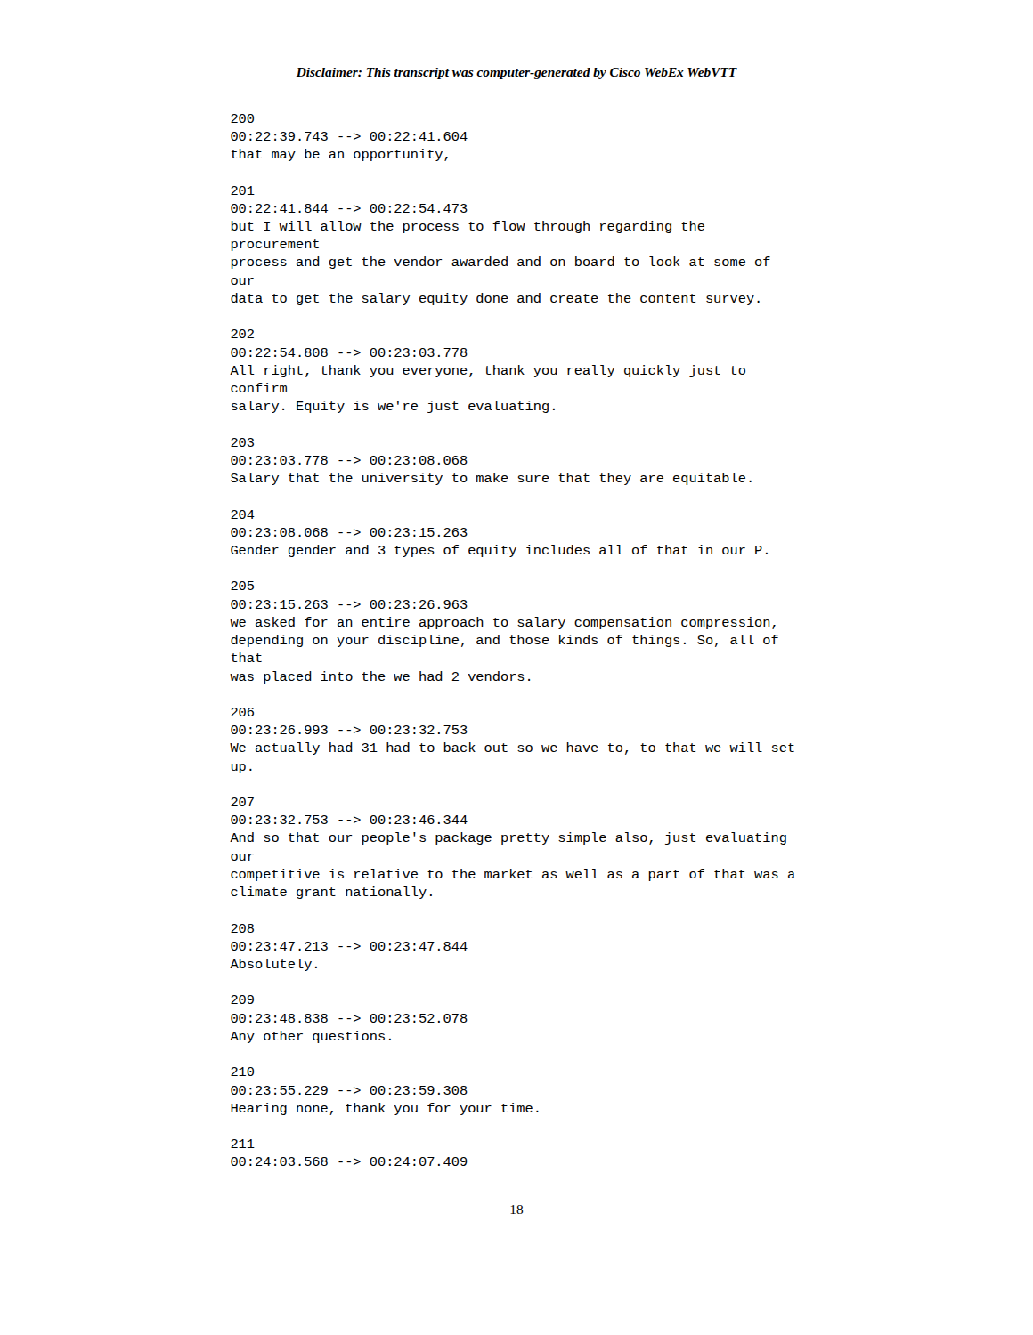Disclaimer: This transcript was computer-generated by Cisco WebEx WebVTT
200
00:22:39.743 --> 00:22:41.604
that may be an opportunity,

201
00:22:41.844 --> 00:22:54.473
but I will allow the process to flow through regarding the procurement
process and get the vendor awarded and on board to look at some of our
data to get the salary equity done and create the content survey.

202
00:22:54.808 --> 00:23:03.778
All right, thank you everyone, thank you really quickly just to confirm
salary. Equity is we're just evaluating.

203
00:23:03.778 --> 00:23:08.068
Salary that the university to make sure that they are equitable.

204
00:23:08.068 --> 00:23:15.263
Gender gender and 3 types of equity includes all of that in our P.

205
00:23:15.263 --> 00:23:26.963
we asked for an entire approach to salary compensation compression,
depending on your discipline, and those kinds of things. So, all of that
was placed into the we had 2 vendors.

206
00:23:26.993 --> 00:23:32.753
We actually had 31 had to back out so we have to, to that we will set up.

207
00:23:32.753 --> 00:23:46.344
And so that our people's package pretty simple also, just evaluating our
competitive is relative to the market as well as a part of that was a
climate grant nationally.

208
00:23:47.213 --> 00:23:47.844
Absolutely.

209
00:23:48.838 --> 00:23:52.078
Any other questions.

210
00:23:55.229 --> 00:23:59.308
Hearing none, thank you for your time.

211
00:24:03.568 --> 00:24:07.409
18